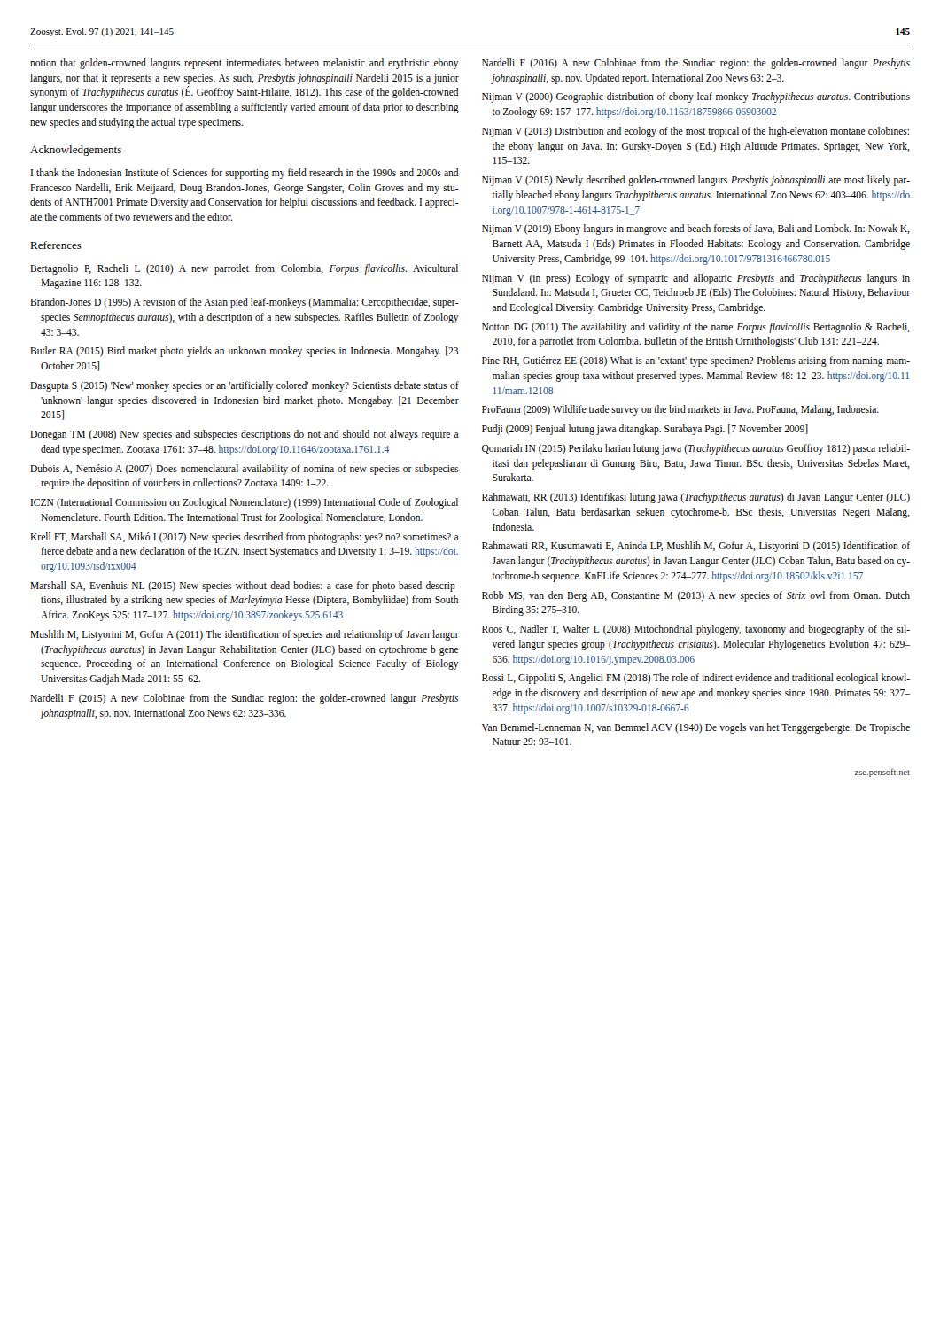Zoosyst. Evol. 97 (1) 2021, 141–145 145
notion that golden-crowned langurs represent intermediates between melanistic and erythristic ebony langurs, nor that it represents a new species. As such, Presbytis johnaspinalli Nardelli 2015 is a junior synonym of Trachypithecus auratus (É. Geoffroy Saint-Hilaire, 1812). This case of the golden-crowned langur underscores the importance of assembling a sufficiently varied amount of data prior to describing new species and studying the actual type specimens.
Acknowledgements
I thank the Indonesian Institute of Sciences for supporting my field research in the 1990s and 2000s and Francesco Nardelli, Erik Meijaard, Doug Brandon-Jones, George Sangster, Colin Groves and my students of ANTH7001 Primate Diversity and Conservation for helpful discussions and feedback. I appreciate the comments of two reviewers and the editor.
References
Bertagnolio P, Racheli L (2010) A new parrotlet from Colombia, Forpus flavicollis. Avicultural Magazine 116: 128–132.
Brandon-Jones D (1995) A revision of the Asian pied leaf-monkeys (Mammalia: Cercopithecidae, superspecies Semnopithecus auratus), with a description of a new subspecies. Raffles Bulletin of Zoology 43: 3–43.
Butler RA (2015) Bird market photo yields an unknown monkey species in Indonesia. Mongabay. [23 October 2015]
Dasgupta S (2015) 'New' monkey species or an 'artificially colored' monkey? Scientists debate status of 'unknown' langur species discovered in Indonesian bird market photo. Mongabay. [21 December 2015]
Donegan TM (2008) New species and subspecies descriptions do not and should not always require a dead type specimen. Zootaxa 1761: 37–48. https://doi.org/10.11646/zootaxa.1761.1.4
Dubois A, Nemésio A (2007) Does nomenclatural availability of nomina of new species or subspecies require the deposition of vouchers in collections? Zootaxa 1409: 1–22.
ICZN (International Commission on Zoological Nomenclature) (1999) International Code of Zoological Nomenclature. Fourth Edition. The International Trust for Zoological Nomenclature, London.
Krell FT, Marshall SA, Mikó I (2017) New species described from photographs: yes? no? sometimes? a fierce debate and a new declaration of the ICZN. Insect Systematics and Diversity 1: 3–19. https://doi.org/10.1093/isd/ixx004
Marshall SA, Evenhuis NL (2015) New species without dead bodies: a case for photo-based descriptions, illustrated by a striking new species of Marleyimyia Hesse (Diptera, Bombyliidae) from South Africa. ZooKeys 525: 117–127. https://doi.org/10.3897/zookeys.525.6143
Mushlih M, Listyorini M, Gofur A (2011) The identification of species and relationship of Javan langur (Trachypithecus auratus) in Javan Langur Rehabilitation Center (JLC) based on cytochrome b gene sequence. Proceeding of an International Conference on Biological Science Faculty of Biology Universitas Gadjah Mada 2011: 55–62.
Nardelli F (2015) A new Colobinae from the Sundiac region: the golden-crowned langur Presbytis johnaspinalli, sp. nov. International Zoo News 62: 323–336.
Nardelli F (2016) A new Colobinae from the Sundiac region: the golden-crowned langur Presbytis johnaspinalli, sp. nov. Updated report. International Zoo News 63: 2–3.
Nijman V (2000) Geographic distribution of ebony leaf monkey Trachypithecus auratus. Contributions to Zoology 69: 157–177. https://doi.org/10.1163/18759866-06903002
Nijman V (2013) Distribution and ecology of the most tropical of the high-elevation montane colobines: the ebony langur on Java. In: Gursky-Doyen S (Ed.) High Altitude Primates. Springer, New York, 115–132.
Nijman V (2015) Newly described golden-crowned langurs Presbytis johnaspinalli are most likely partially bleached ebony langurs Trachypithecus auratus. International Zoo News 62: 403–406. https://doi.org/10.1007/978-1-4614-8175-1_7
Nijman V (2019) Ebony langurs in mangrove and beach forests of Java, Bali and Lombok. In: Nowak K, Barnett AA, Matsuda I (Eds) Primates in Flooded Habitats: Ecology and Conservation. Cambridge University Press, Cambridge, 99–104. https://doi.org/10.1017/9781316466780.015
Nijman V (in press) Ecology of sympatric and allopatric Presbytis and Trachypithecus langurs in Sundaland. In: Matsuda I, Grueter CC, Teichroeb JE (Eds) The Colobines: Natural History, Behaviour and Ecological Diversity. Cambridge University Press, Cambridge.
Notton DG (2011) The availability and validity of the name Forpus flavicollis Bertagnolio & Racheli, 2010, for a parrotlet from Colombia. Bulletin of the British Ornithologists' Club 131: 221–224.
Pine RH, Gutiérrez EE (2018) What is an 'extant' type specimen? Problems arising from naming mammalian species-group taxa without preserved types. Mammal Review 48: 12–23. https://doi.org/10.1111/mam.12108
ProFauna (2009) Wildlife trade survey on the bird markets in Java. ProFauna, Malang, Indonesia.
Pudji (2009) Penjual lutung jawa ditangkap. Surabaya Pagi. [7 November 2009]
Qomariah IN (2015) Perilaku harian lutung jawa (Trachypithecus auratus Geoffroy 1812) pasca rehabilitasi dan pelepasliaran di Gunung Biru, Batu, Jawa Timur. BSc thesis, Universitas Sebelas Maret, Surakarta.
Rahmawati, RR (2013) Identifikasi lutung jawa (Trachypithecus auratus) di Javan Langur Center (JLC) Coban Talun, Batu berdasarkan sekuen cytochrome-b. BSc thesis, Universitas Negeri Malang, Indonesia.
Rahmawati RR, Kusumawati E, Aninda LP, Mushlih M, Gofur A, Listyorini D (2015) Identification of Javan langur (Trachypithecus auratus) in Javan Langur Center (JLC) Coban Talun, Batu based on cytochrome-b sequence. KnELife Sciences 2: 274–277. https://doi.org/10.18502/kls.v2i1.157
Robb MS, van den Berg AB, Constantine M (2013) A new species of Strix owl from Oman. Dutch Birding 35: 275–310.
Roos C, Nadler T, Walter L (2008) Mitochondrial phylogeny, taxonomy and biogeography of the silvered langur species group (Trachypithecus cristatus). Molecular Phylogenetics Evolution 47: 629–636. https://doi.org/10.1016/j.ympev.2008.03.006
Rossi L, Gippoliti S, Angelici FM (2018) The role of indirect evidence and traditional ecological knowledge in the discovery and description of new ape and monkey species since 1980. Primates 59: 327–337. https://doi.org/10.1007/s10329-018-0667-6
Van Bemmel-Lenneman N, van Bemmel ACV (1940) De vogels van het Tenggergebergte. De Tropische Natuur 29: 93–101.
zse.pensoft.net